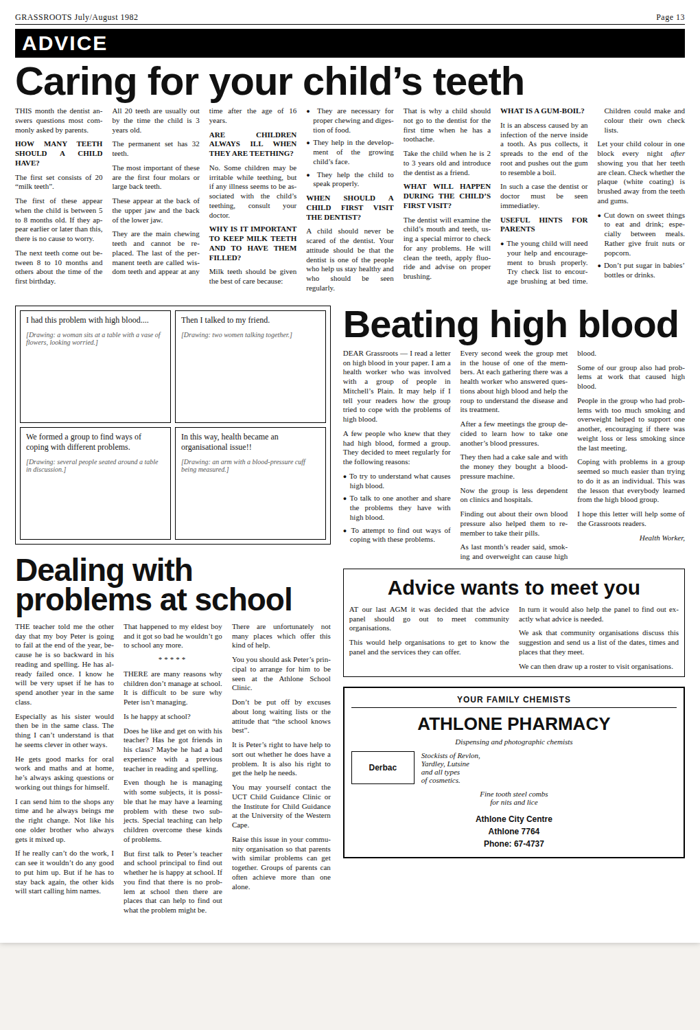GRASSROOTS July/August 1982 Page 13
ADVICE
Caring for your child’s teeth
THIS month the dentist answers questions most commonly asked by parents.
HOW MANY TEETH SHOULD A CHILD HAVE?
The first set consists of 20 “milk teeth”.
The first of these appear when the child is between 5 to 8 months old. If they appear earlier or later than this, there is no cause to worry.
The next teeth come out between 8 to 10 months and others about the time of the first birthday.
All 20 teeth are usually out by the time the child is 3 years old.
The permanent set has 32 teeth.
The most important of these are the first four molars or large back teeth.
These appear at the back of the upper jaw and the back of the lower jaw.
They are the main chewing teeth and cannot be replaced. The last of the permanent teeth are called wisdom teeth and appear at any time after the age of 16 years.
ARE CHILDREN ALWAYS ILL WHEN THEY ARE TEETHING?
No. Some children may be irritable while teething, but if any illness seems to be associated with the child’s teething, consult your doctor.
WHY IS IT IMPORTANT TO KEEP MILK TEETH AND TO HAVE THEM FILLED?
Milk teeth should be given the best of care because:
They are necessary for proper chewing and digestion of food.
They help in the development of the growing child’s face.
They help the child to speak properly.
WHEN SHOULD A CHILD FIRST VISIT THE DENTIST?
A child should never be scared of the dentist. Your attitude should be that the dentist is one of the people who help us stay healthy and who should be seen regularly.
That is why a child should not go to the dentist for the first time when he has a toothache.
Take the child when he is 2 to 3 years old and introduce the dentist as a friend.
WHAT WILL HAPPEN DURING THE CHILD’S FIRST VISIT?
The dentist will examine the child’s mouth and teeth, using a special mirror to check for any problems. He will clean the teeth, apply fluoride and advise on proper brushing.
WHAT IS A GUM-BOIL?
It is an abscess caused by an infection of the nerve inside a tooth. As pus collects, it spreads to the end of the root and pushes out the gum to resemble a boil.
In such a case the dentist or doctor must be seen immediatley.
USEFUL HINTS FOR PARENTS
The young child will need your help and encouragement to brush properly. Try check list to encourage brushing at bed time. Children could make and colour their own check lists.
Let your child colour in one block every night after showing you that her teeth are clean. Check whether the plaque (white coating) is brushed away from the teeth and gums.
Cut down on sweet things to eat and drink; especially between meals. Rather give fruit nuts or popcorn.
Don’t put sugar in babies’ bottles or drinks.
I had this problem with high blood.... [Drawing: a woman sits at a table with a vase of flowers, looking worried.]
Then I talked to my friend. [Drawing: two women talking together.]
We formed a group to find ways of coping with different problems. [Drawing: several people seated around a table in discussion.]
In this way, health became an organisational issue!! [Drawing: an arm with a blood-pressure cuff being measured.]
Dealing with problems at school
THE teacher told me the other day that my boy Peter is going to fail at the end of the year, because he is so backward in his reading and spelling. He has already failed once. I know he will be very upset if he has to spend another year in the same class.
Especially as his sister would then be in the same class. The thing I can’t understand is that he seems clever in other ways.
He gets good marks for oral work and maths and at home, he’s always asking questions or working out things for himself.
I can send him to the shops any time and he always beings me the right change. Not like his one older brother who always gets it mixed up.
If he really can’t do the work, I can see it wouldn’t do any good to put him up. But if he has to stay back again, the other kids will start calling him names.
That happened to my eldest boy and it got so bad he wouldn’t go to school any more.
*****
THERE are many reasons why children don’t manage at school. It is difficult to be sure why Peter isn’t managing.
Is he happy at school?
Does he like and get on with his teacher? Has he got friends in his class? Maybe he had a bad experience with a previous teacher in reading and spelling.
Even though he is managing with some subjects, it is possible that he may have a learning problem with these two subjects. Special teaching can help children overcome these kinds of problems.
But first talk to Peter’s teacher and school principal to find out whether he is happy at school. If you find that there is no problem at school then there are places that can help to find out what the problem might be.
There are unfortunately not many places which offer this kind of help.
You you should ask Peter’s principal to arrange for him to be seen at the Athlone School Clinic.
Don’t be put off by excuses about long waiting lists or the attitude that “the school knows best”.
It is Peter’s right to have help to sort out whether he does have a problem. It is also his right to get the help he needs.
You may yourself contact the UCT Child Guidance Clinic or the Institute for Child Guidance at the University of the Western Cape.
Raise this issue in your community organisation so that parents with similar problems can get together. Groups of parents can often achieve more than one alone.
Beating high blood
DEAR Grassroots — I read a letter on high blood in your paper. I am a health worker who was involved with a group of people in Mitchell’s Plain. It may help if I tell your readers how the group tried to cope with the problems of high blood.
A few people who knew that they had high blood, formed a group. They decided to meet regularly for the following reasons:
To try to understand what causes high blood.
To talk to one another and share the problems they have with high blood.
To attempt to find out ways of coping with these problems.
Every second week the group met in the house of one of the members. At each gathering there was a health worker who answered questions about high blood and help the roup to understand the disease and its treatment.
After a few meetings the group decided to learn how to take one another’s blood pressures.
They then had a cake sale and with the money they bought a blood-pressure machine.
Now the group is less dependent on clinics and hospitals.
Finding out about their own blood pressure also helped them to remember to take their pills.
As last month’s reader said, smoking and overweight can cause high blood.
Some of our group also had problems at work that caused high blood.
People in the group who had problems with too much smoking and overweight helped to support one another, encouraging if there was weight loss or less smoking since the last meeting.
Coping with problems in a group seemed so much easier than trying to do it as an individual. This was the lesson that everybody learned from the high blood group.
I hope this letter will help some of the Grassroots readers.
Health Worker,
Advice wants to meet you
AT our last AGM it was decided that the advice panel should go out to meet community organisations.
This would help organisations to get to know the panel and the services they can offer.
In turn it would also help the panel to find out exactly what advice is needed.
We ask that community organisations discuss this suggestion and send us a list of the dates, times and places that they meet.
We can then draw up a roster to visit organisations.
YOUR FAMILY CHEMISTS
ATHLONE PHARMACY
Dispensing and photographic chemists
Derbac
Stockists of Revlon,
Yardley, Lutsine
and all types
of cosmetics.
Fine tooth steel combs
for nits and lice
Athlone City Centre
Athlone 7764
Phone: 67-4737